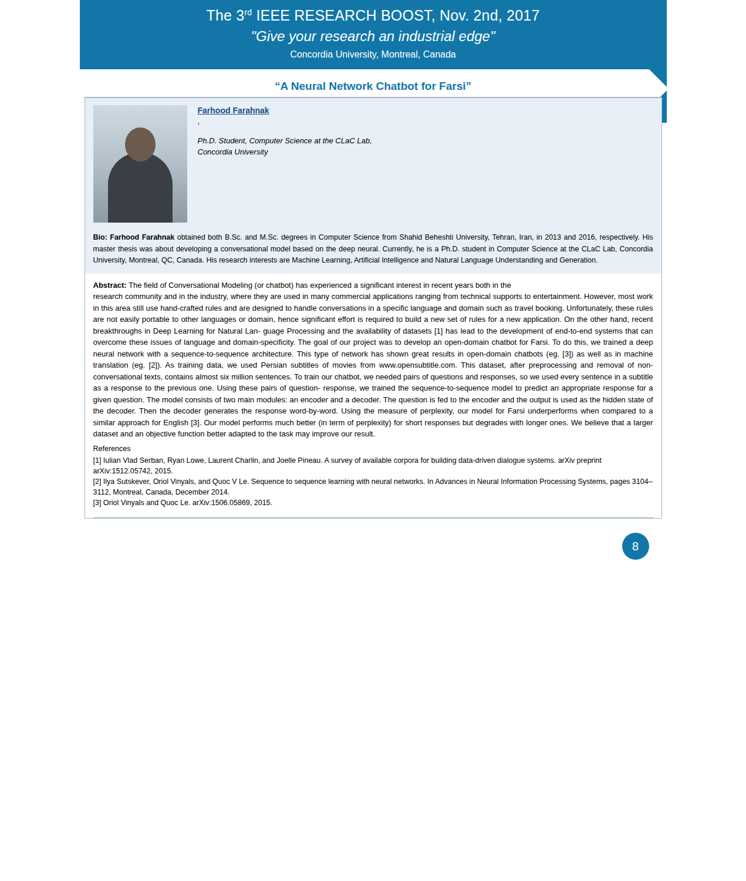The 3rd IEEE RESEARCH BOOST, Nov. 2nd, 2017
"Give your research an industrial edge"
Concordia University, Montreal, Canada
“A Neural Network Chatbot for Farsi”
Farhood Farahnak
,
Ph.D. Student, Computer Science at the CLaC Lab,
Concordia University
Bio: Farhood Farahnak obtained both B.Sc. and M.Sc. degrees in Computer Science from Shahid Beheshti University, Tehran, Iran, in 2013 and 2016, respectively. His master thesis was about developing a conversational model based on the deep neural. Currently, he is a Ph.D. student in Computer Science at the CLaC Lab, Concordia University, Montreal, QC, Canada. His research interests are Machine Learning, Artificial Intelligence and Natural Language Understanding and Generation.
Abstract: The field of Conversational Modeling (or chatbot) has experienced a significant interest in recent years both in the
research community and in the industry, where they are used in many commercial applications ranging from technical supports to entertainment. However, most work in this area still use hand-crafted rules and are designed to handle conversations in a specific language and domain such as travel booking. Unfortunately, these rules are not easily portable to other languages or domain, hence significant effort is required to build a new set of rules for a new application. On the other hand, recent breakthroughs in Deep Learning for Natural Lan- guage Processing and the availability of datasets [1] has lead to the development of end-to-end systems that can overcome these issues of language and domain-specificity. The goal of our project was to develop an open-domain chatbot for Farsi. To do this, we trained a deep neural network with a sequence-to-sequence architecture. This type of network has shown great results in open-domain chatbots (eg. [3]) as well as in machine translation (eg. [2]). As training data, we used Persian subtitles of movies from www.opensubtitle.com. This dataset, after preprocessing and removal of non-conversational texts, contains almost six million sentences. To train our chatbot, we needed pairs of questions and responses, so we used every sentence in a subtitle as a response to the previous one. Using these pairs of question- response, we trained the sequence-to-sequence model to predict an appropriate response for a given question. The model consists of two main modules: an encoder and a decoder. The question is fed to the encoder and the output is used as the hidden state of the decoder. Then the decoder generates the response word-by-word. Using the measure of perplexity, our model for Farsi underperforms when compared to a similar approach for English [3]. Our model performs much better (in term of perplexity) for short responses but degrades with longer ones. We believe that a larger dataset and an objective function better adapted to the task may improve our result.
References
[1] Iulian Vlad Serban, Ryan Lowe, Laurent Charlin, and Joelle Pineau. A survey of available corpora for building data-driven dialogue systems. arXiv preprint arXiv:1512.05742, 2015.
[2] Ilya Sutskever, Oriol Vinyals, and Quoc V Le. Sequence to sequence learning with neural networks. In Advances in Neural Information Processing Systems, pages 3104–3112, Montreal, Canada, December 2014.
[3] Oriol Vinyals and Quoc Le. arXiv:1506.05869, 2015.
8